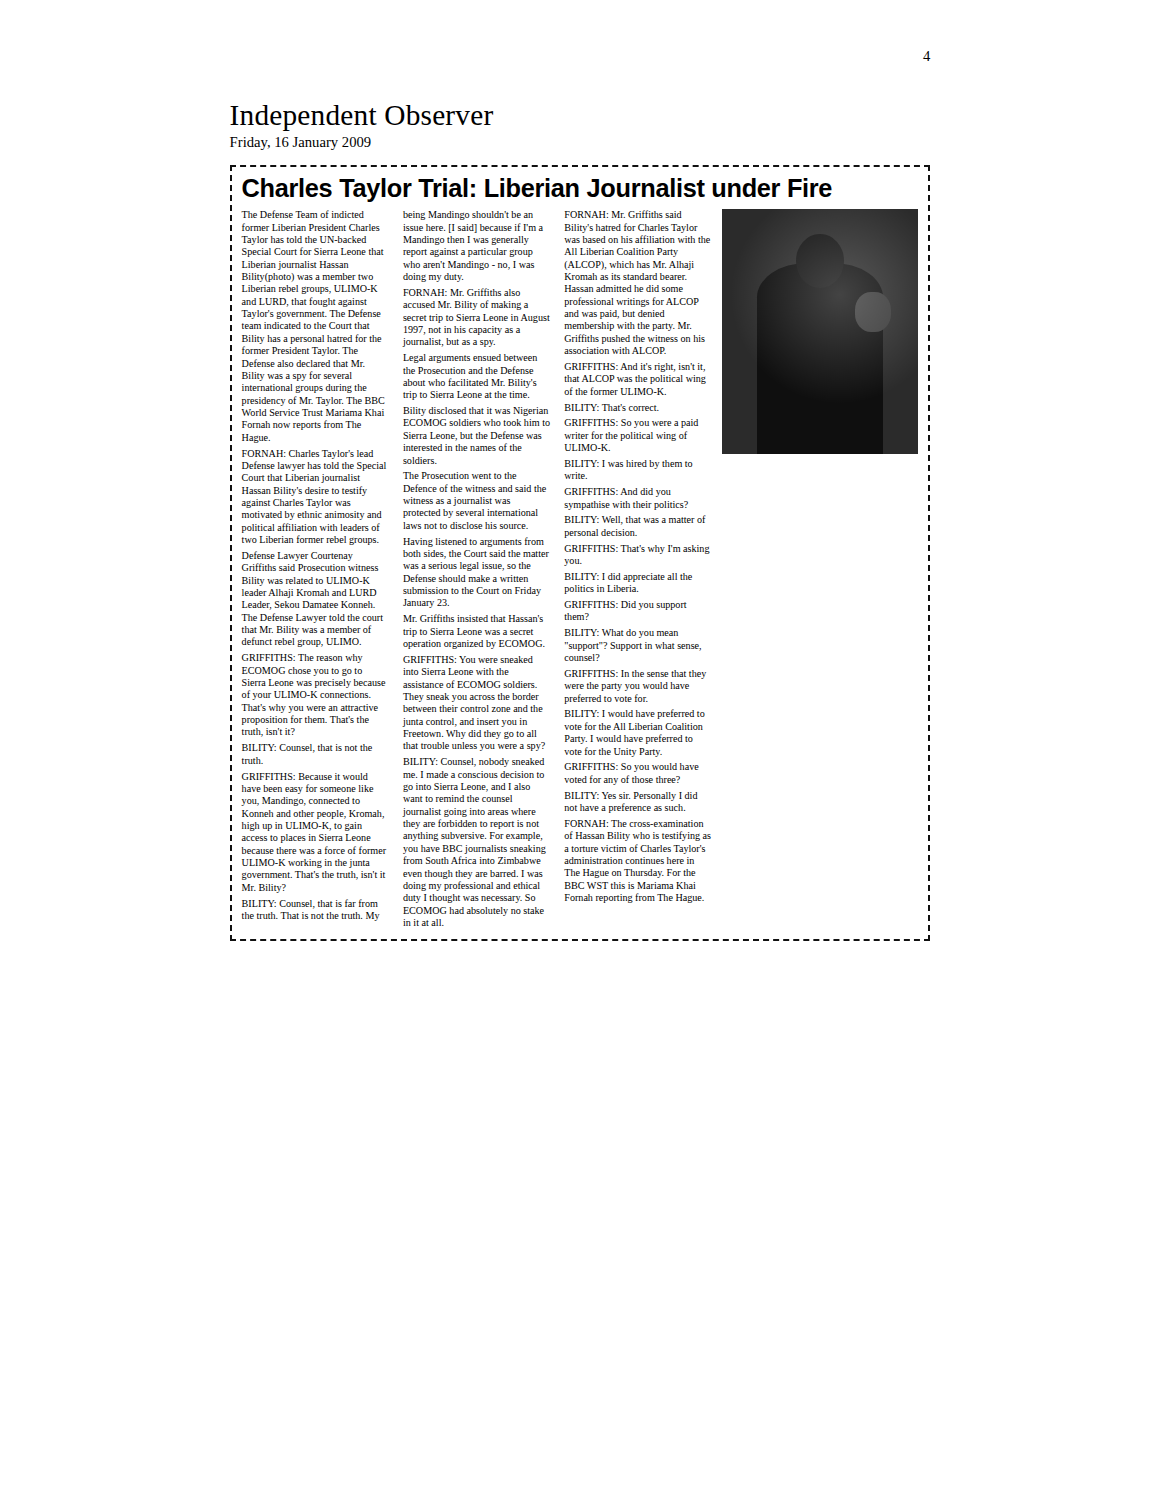4
Independent Observer
Friday, 16 January 2009
Charles Taylor Trial: Liberian Journalist under Fire
The Defense Team of indicted former Liberian President Charles Taylor has told the UN-backed Special Court for Sierra Leone that Liberian journalist Hassan Bility(photo) was a member two Liberian rebel groups, ULIMO-K and LURD, that fought against Taylor's government. The Defense team indicated to the Court that Bility has a personal hatred for the former President Taylor. The Defense also declared that Mr. Bility was a spy for several international groups during the presidency of Mr. Taylor. The BBC World Service Trust Mariama Khai Fornah now reports from The Hague.
FORNAH: Charles Taylor's lead Defense lawyer has told the Special Court that Liberian journalist Hassan Bility's desire to testify against Charles Taylor was motivated by ethnic animosity and political affiliation with leaders of two Liberian former rebel groups.
Defense Lawyer Courtenay Griffiths said Prosecution witness Bility was related to ULIMO-K leader Alhaji Kromah and LURD Leader, Sekou Damatee Konneh. The Defense Lawyer told the court that Mr. Bility was a member of defunct rebel group, ULIMO.
GRIFFITHS: The reason why ECOMOG chose you to go to Sierra Leone was precisely because of your ULIMO-K connections. That's why you were an attractive proposition for them. That's the truth, isn't it?
BILITY: Counsel, that is not the truth.
GRIFFITHS: Because it would have been easy for someone like you, Mandingo, connected to Konneh and other people, Kromah, high up in ULIMO-K, to gain access to places in Sierra Leone because there was a force of former ULIMO-K working in the junta government. That's the truth, isn't it Mr. Bility?
BILITY: Counsel, that is far from the truth. That is not the truth. My being Mandingo shouldn't be an issue here. [I said] because if I'm a Mandingo then I was generally report against a particular group who aren't Mandingo - no, I was doing my duty.
FORNAH: Mr. Griffiths also accused Mr. Bility of making a secret trip to Sierra Leone in August 1997, not in his capacity as a journalist, but as a spy.
Legal arguments ensued between the Prosecution and the Defense about who facilitated Mr. Bility's trip to Sierra Leone at the time.
Bility disclosed that it was Nigerian ECOMOG soldiers who took him to Sierra Leone, but the Defense was interested in the names of the soldiers.
The Prosecution went to the Defence of the witness and said the witness as a journalist was protected by several international laws not to disclose his source.
Having listened to arguments from both sides, the Court said the matter was a serious legal issue, so the Defense should make a written submission to the Court on Friday January 23.
Mr. Griffiths insisted that Hassan's trip to Sierra Leone was a secret operation organized by ECOMOG.
GRIFFITHS: You were sneaked into Sierra Leone with the assistance of ECOMOG soldiers. They sneak you across the border between their control zone and the junta control, and insert you in Freetown. Why did they go to all that trouble unless you were a spy?
BILITY: Counsel, nobody sneaked me. I made a conscious decision to go into Sierra Leone, and I also want to remind the counsel journalist going into areas where they are forbidden to report is not anything subversive. For example, you have BBC journalists sneaking from South Africa into Zimbabwe even though they are barred. I was doing my professional and ethical duty I thought was necessary. So ECOMOG had absolutely no stake in it at all.
FORNAH: Mr. Griffiths said Bility's hatred for Charles Taylor was based on his affiliation with the All Liberian Coalition Party (ALCOP), which has Mr. Alhaji Kromah as its standard bearer. Hassan admitted he did some professional writings for ALCOP and was paid, but denied membership with the party. Mr. Griffiths pushed the witness on his association with ALCOP.
GRIFFITHS: And it's right, isn't it, that ALCOP was the political wing of the former ULIMO-K.
BILITY: That's correct.
GRIFFITHS: So you were a paid writer for the political wing of ULIMO-K.
BILITY: I was hired by them to write.
GRIFFITHS: And did you sympathise with their politics?
BILITY: Well, that was a matter of personal decision.
GRIFFITHS: That's why I'm asking you.
BILITY: I did appreciate all the politics in Liberia.
GRIFFITHS: Did you support them?
BILITY: What do you mean "support"? Support in what sense, counsel?
GRIFFITHS: In the sense that they were the party you would have preferred to vote for.
BILITY: I would have preferred to vote for the All Liberian Coalition Party. I would have preferred to vote for the Unity Party.
GRIFFITHS: So you would have voted for any of those three?
BILITY: Yes sir. Personally I did not have a preference as such.
FORNAH: The cross-examination of Hassan Bility who is testifying as a torture victim of Charles Taylor's administration continues here in The Hague on Thursday. For the BBC WST this is Mariama Khai Fornah reporting from The Hague.